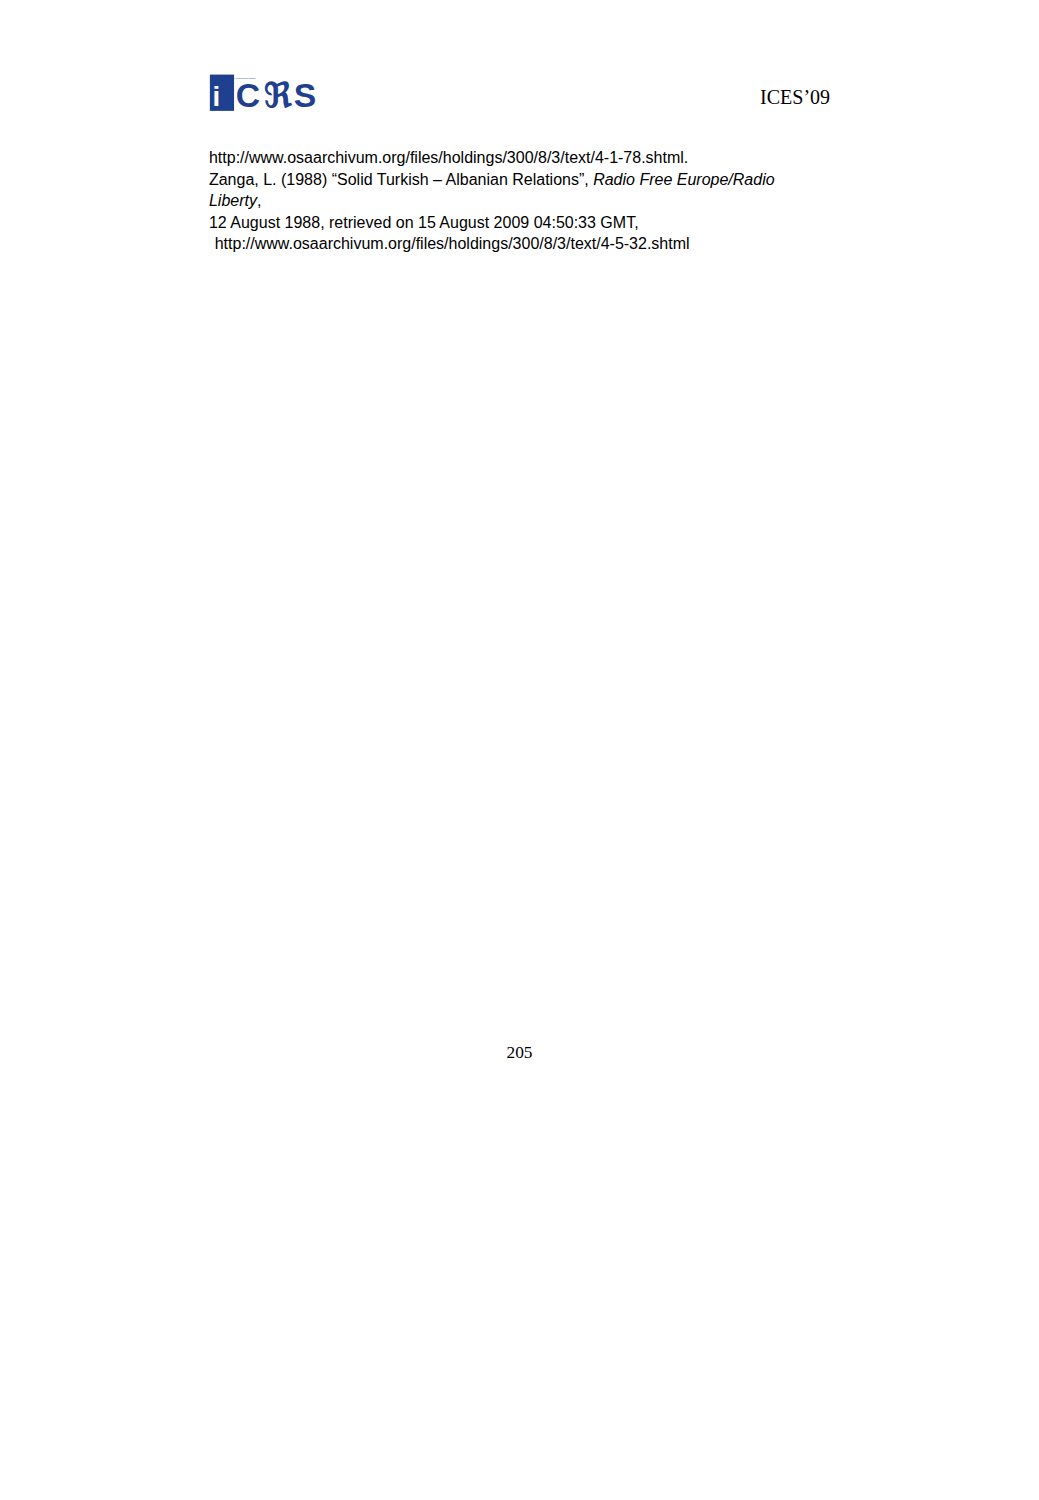i C ℜ S International Conference on Emergent Studies
ICES’09
http://www.osaarchivum.org/files/holdings/300/8/3/text/4-1-78.shtml.
Zanga, L. (1988) “Solid Turkish – Albanian Relations”, Radio Free Europe/Radio Liberty,
12 August 1988, retrieved on 15 August 2009 04:50:33 GMT,
http://www.osaarchivum.org/files/holdings/300/8/3/text/4-5-32.shtml
205